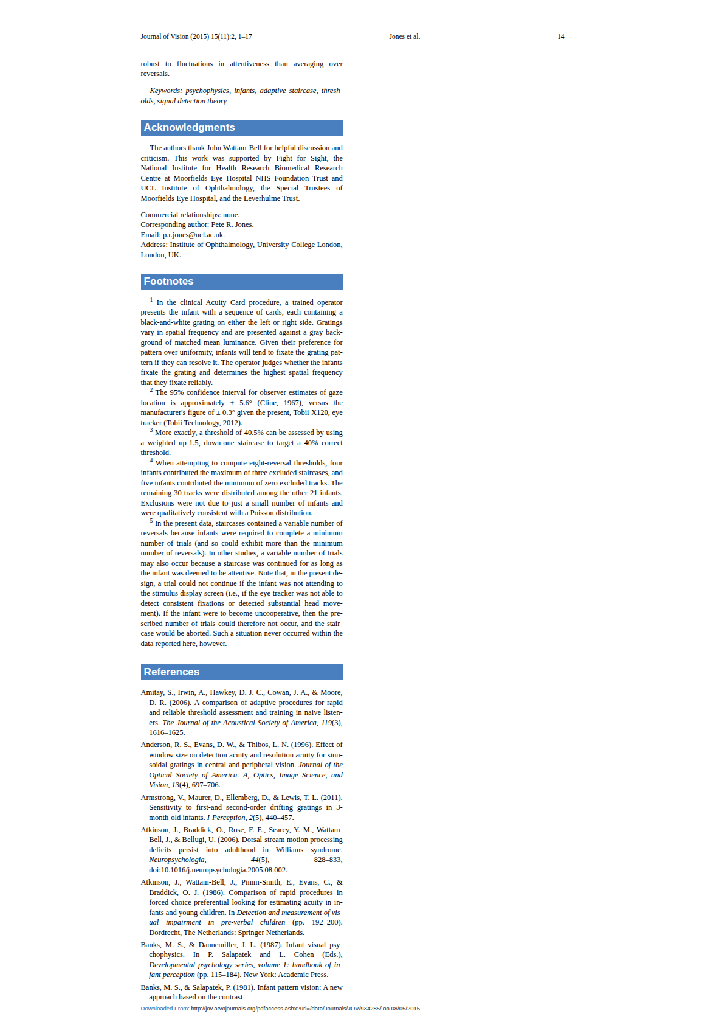Journal of Vision (2015) 15(11):2, 1–17
Jones et al.
14
robust to fluctuations in attentiveness than averaging over reversals.
Keywords: psychophysics, infants, adaptive staircase, thresholds, signal detection theory
Acknowledgments
The authors thank John Wattam-Bell for helpful discussion and criticism. This work was supported by Fight for Sight, the National Institute for Health Research Biomedical Research Centre at Moorfields Eye Hospital NHS Foundation Trust and UCL Institute of Ophthalmology, the Special Trustees of Moorfields Eye Hospital, and the Leverhulme Trust.
Commercial relationships: none.
Corresponding author: Pete R. Jones.
Email: p.r.jones@ucl.ac.uk.
Address: Institute of Ophthalmology, University College London, London, UK.
Footnotes
1 In the clinical Acuity Card procedure, a trained operator presents the infant with a sequence of cards, each containing a black-and-white grating on either the left or right side. Gratings vary in spatial frequency and are presented against a gray background of matched mean luminance. Given their preference for pattern over uniformity, infants will tend to fixate the grating pattern if they can resolve it. The operator judges whether the infants fixate the grating and determines the highest spatial frequency that they fixate reliably.
2 The 95% confidence interval for observer estimates of gaze location is approximately ± 5.6° (Cline, 1967), versus the manufacturer's figure of ± 0.3° given the present, Tobii X120, eye tracker (Tobii Technology, 2012).
3 More exactly, a threshold of 40.5% can be assessed by using a weighted up-1.5, down-one staircase to target a 40% correct threshold.
4 When attempting to compute eight-reversal thresholds, four infants contributed the maximum of three excluded staircases, and five infants contributed the minimum of zero excluded tracks. The remaining 30 tracks were distributed among the other 21 infants. Exclusions were not due to just a small number of infants and were qualitatively consistent with a Poisson distribution.
5 In the present data, staircases contained a variable number of reversals because infants were required to complete a minimum number of trials (and so could exhibit more than the minimum number of reversals). In other studies, a variable number of trials may also occur because a staircase was continued for as long as the infant was deemed to be attentive. Note that, in the present design, a trial could not continue if the infant was not attending to the stimulus display screen (i.e., if the eye tracker was not able to detect consistent fixations or detected substantial head movement). If the infant were to become uncooperative, then the prescribed number of trials could therefore not occur, and the staircase would be aborted. Such a situation never occurred within the data reported here, however.
References
Amitay, S., Irwin, A., Hawkey, D. J. C., Cowan, J. A., & Moore, D. R. (2006). A comparison of adaptive procedures for rapid and reliable threshold assessment and training in naive listeners. The Journal of the Acoustical Society of America, 119(3), 1616–1625.
Anderson, R. S., Evans, D. W., & Thibos, L. N. (1996). Effect of window size on detection acuity and resolution acuity for sinusoidal gratings in central and peripheral vision. Journal of the Optical Society of America. A, Optics, Image Science, and Vision, 13(4), 697–706.
Armstrong, V., Maurer, D., Ellemberg, D., & Lewis, T. L. (2011). Sensitivity to first-and second-order drifting gratings in 3-month-old infants. I-Perception, 2(5), 440–457.
Atkinson, J., Braddick, O., Rose, F. E., Searcy, Y. M., Wattam-Bell, J., & Bellugi, U. (2006). Dorsal-stream motion processing deficits persist into adulthood in Williams syndrome. Neuropsychologia, 44(5), 828–833, doi:10.1016/j.neuropsychologia.2005.08.002.
Atkinson, J., Wattam-Bell, J., Pimm-Smith, E., Evans, C., & Braddick, O. J. (1986). Comparison of rapid procedures in forced choice preferential looking for estimating acuity in infants and young children. In Detection and measurement of visual impairment in pre-verbal children (pp. 192–200). Dordrecht, The Netherlands: Springer Netherlands.
Banks, M. S., & Dannemiller, J. L. (1987). Infant visual psychophysics. In P. Salapatek and L. Cohen (Eds.), Developmental psychology series, volume 1: handbook of infant perception (pp. 115–184). New York: Academic Press.
Banks, M. S., & Salapatek, P. (1981). Infant pattern vision: A new approach based on the contrast
Downloaded From: http://jov.arvojournals.org/pdfaccess.ashx?url=/data/Journals/JOV/934285/ on 08/05/2015